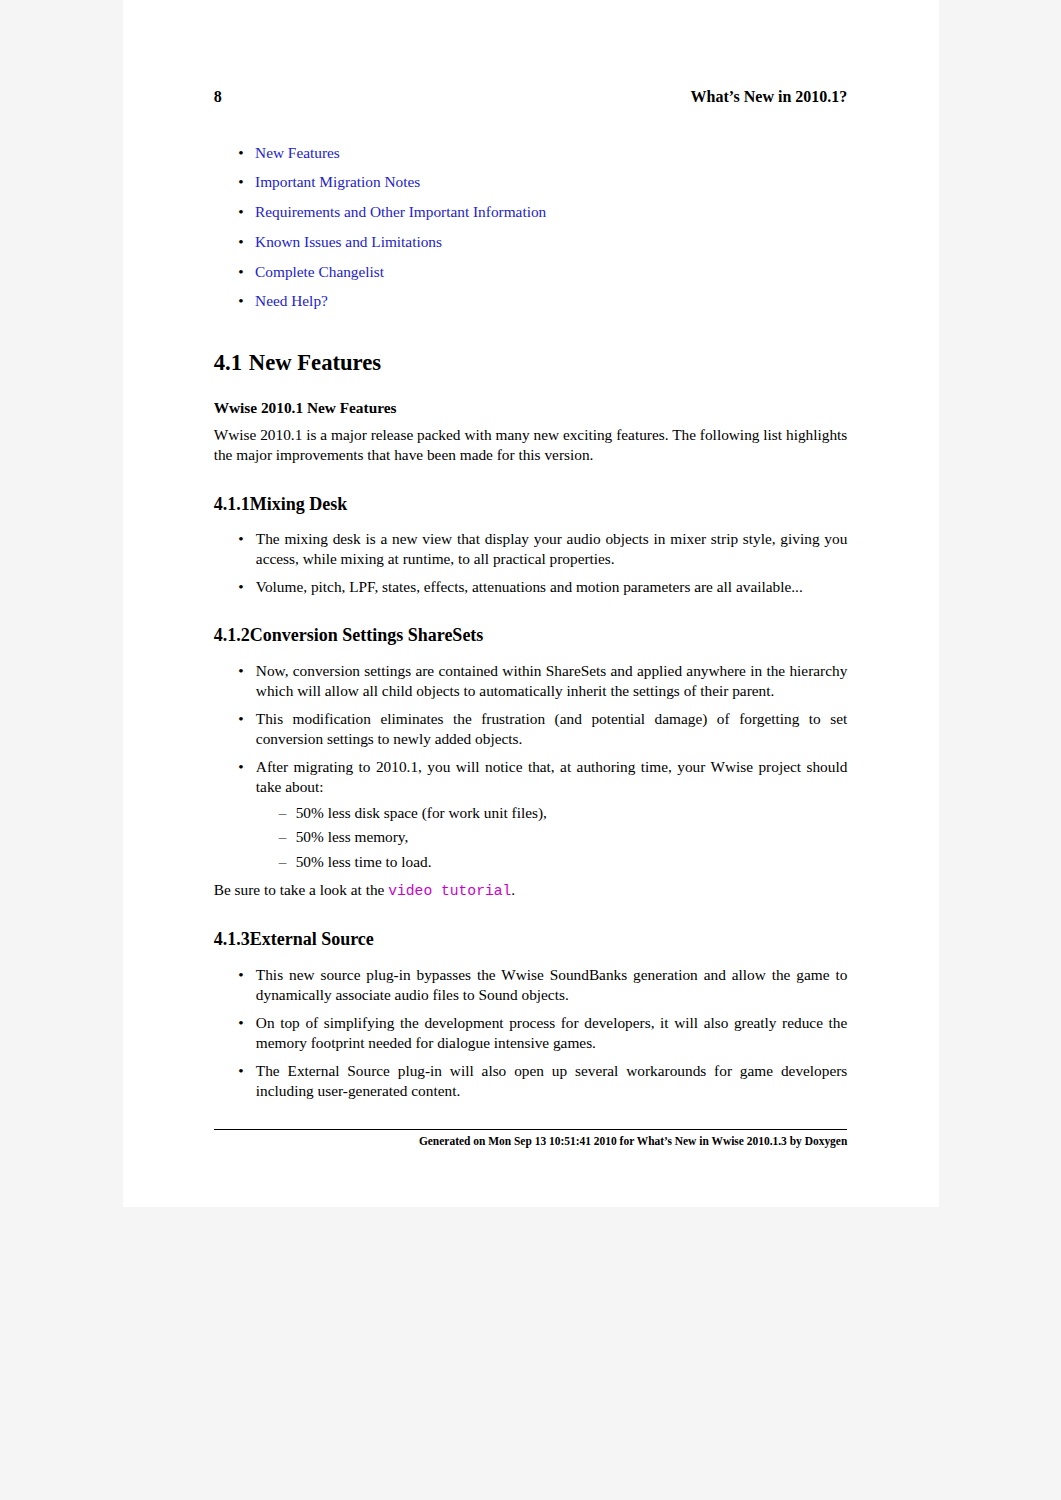8 What’s New in 2010.1?
New Features
Important Migration Notes
Requirements and Other Important Information
Known Issues and Limitations
Complete Changelist
Need Help?
4.1 New Features
Wwise 2010.1 New Features
Wwise 2010.1 is a major release packed with many new exciting features. The following list highlights the major improvements that have been made for this version.
4.1.1 Mixing Desk
The mixing desk is a new view that display your audio objects in mixer strip style, giving you access, while mixing at runtime, to all practical properties.
Volume, pitch, LPF, states, effects, attenuations and motion parameters are all available...
4.1.2 Conversion Settings ShareSets
Now, conversion settings are contained within ShareSets and applied anywhere in the hierarchy which will allow all child objects to automatically inherit the settings of their parent.
This modification eliminates the frustration (and potential damage) of forgetting to set conversion settings to newly added objects.
After migrating to 2010.1, you will notice that, at authoring time, your Wwise project should take about:
50% less disk space (for work unit files),
50% less memory,
50% less time to load.
Be sure to take a look at the video tutorial.
4.1.3 External Source
This new source plug-in bypasses the Wwise SoundBanks generation and allow the game to dynamically associate audio files to Sound objects.
On top of simplifying the development process for developers, it will also greatly reduce the memory footprint needed for dialogue intensive games.
The External Source plug-in will also open up several workarounds for game developers including user-generated content.
Generated on Mon Sep 13 10:51:41 2010 for What’s New in Wwise 2010.1.3 by Doxygen